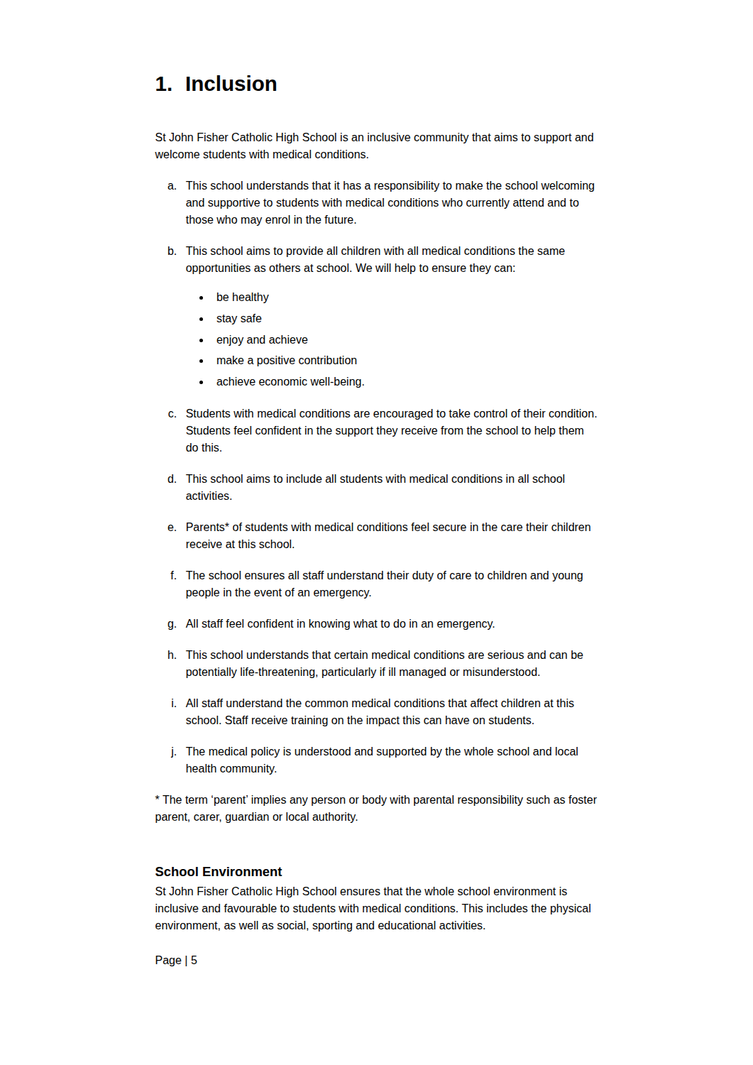1. Inclusion
St John Fisher Catholic High School is an inclusive community that aims to support and welcome students with medical conditions.
This school understands that it has a responsibility to make the school welcoming and supportive to students with medical conditions who currently attend and to those who may enrol in the future.
This school aims to provide all children with all medical conditions the same opportunities as others at school. We will help to ensure they can:
be healthy
stay safe
enjoy and achieve
make a positive contribution
achieve economic well-being.
Students with medical conditions are encouraged to take control of their condition. Students feel confident in the support they receive from the school to help them do this.
This school aims to include all students with medical conditions in all school activities.
Parents* of students with medical conditions feel secure in the care their children receive at this school.
The school ensures all staff understand their duty of care to children and young people in the event of an emergency.
All staff feel confident in knowing what to do in an emergency.
This school understands that certain medical conditions are serious and can be potentially life-threatening, particularly if ill managed or misunderstood.
All staff understand the common medical conditions that affect children at this school. Staff receive training on the impact this can have on students.
The medical policy is understood and supported by the whole school and local health community.
* The term ‘parent’ implies any person or body with parental responsibility such as foster parent, carer, guardian or local authority.
School Environment
St John Fisher Catholic High School ensures that the whole school environment is inclusive and favourable to students with medical conditions. This includes the physical environment, as well as social, sporting and educational activities.
Page | 5